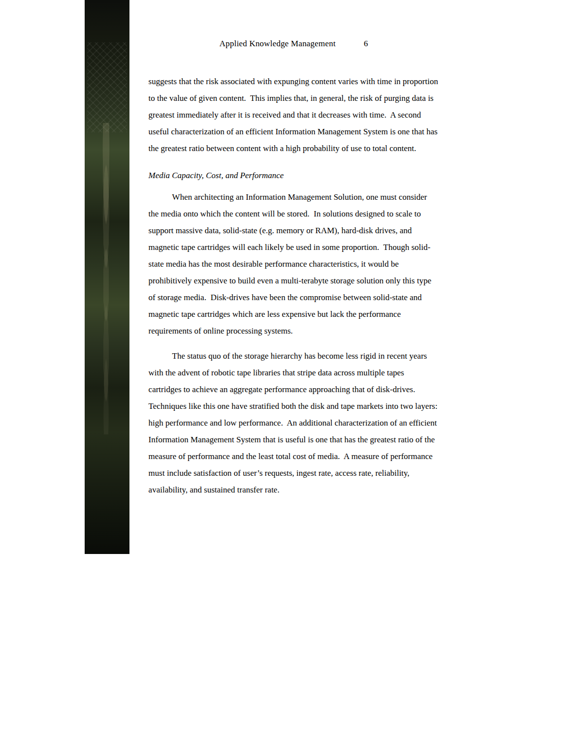Applied Knowledge Management 6
suggests that the risk associated with expunging content varies with time in proportion to the value of given content. This implies that, in general, the risk of purging data is greatest immediately after it is received and that it decreases with time. A second useful characterization of an efficient Information Management System is one that has the greatest ratio between content with a high probability of use to total content.
Media Capacity, Cost, and Performance
When architecting an Information Management Solution, one must consider the media onto which the content will be stored. In solutions designed to scale to support massive data, solid-state (e.g. memory or RAM), hard-disk drives, and magnetic tape cartridges will each likely be used in some proportion. Though solid-state media has the most desirable performance characteristics, it would be prohibitively expensive to build even a multi-terabyte storage solution only this type of storage media. Disk-drives have been the compromise between solid-state and magnetic tape cartridges which are less expensive but lack the performance requirements of online processing systems.
The status quo of the storage hierarchy has become less rigid in recent years with the advent of robotic tape libraries that stripe data across multiple tapes cartridges to achieve an aggregate performance approaching that of disk-drives. Techniques like this one have stratified both the disk and tape markets into two layers: high performance and low performance. An additional characterization of an efficient Information Management System that is useful is one that has the greatest ratio of the measure of performance and the least total cost of media. A measure of performance must include satisfaction of user’s requests, ingest rate, access rate, reliability, availability, and sustained transfer rate.